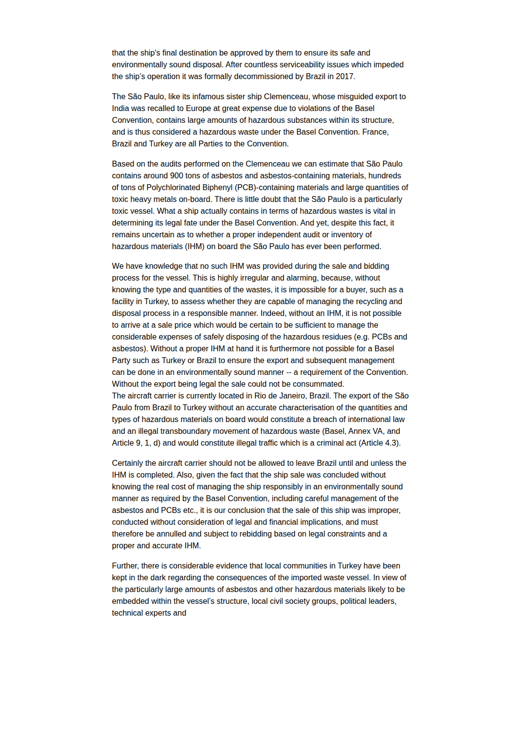that the ship's final destination be approved by them to ensure its safe and environmentally sound disposal. After countless serviceability issues which impeded the ship’s operation it was formally decommissioned by Brazil in 2017.
The São Paulo, like its infamous sister ship Clemenceau, whose misguided export to India was recalled to Europe at great expense due to violations of the Basel Convention, contains large amounts of hazardous substances within its structure, and is thus considered a hazardous waste under the Basel Convention. France, Brazil and Turkey are all Parties to the Convention.
Based on the audits performed on the Clemenceau we can estimate that São Paulo contains around 900 tons of asbestos and asbestos-containing materials, hundreds of tons of Polychlorinated Biphenyl (PCB)-containing materials and large quantities of toxic heavy metals on-board. There is little doubt that the São Paulo is a particularly toxic vessel. What a ship actually contains in terms of hazardous wastes is vital in determining its legal fate under the Basel Convention. And yet, despite this fact, it remains uncertain as to whether a proper independent audit or inventory of hazardous materials (IHM) on board the São Paulo has ever been performed.
We have knowledge that no such IHM was provided during the sale and bidding process for the vessel. This is highly irregular and alarming, because, without knowing the type and quantities of the wastes, it is impossible for a buyer, such as a facility in Turkey, to assess whether they are capable of managing the recycling and disposal process in a responsible manner. Indeed, without an IHM, it is not possible to arrive at a sale price which would be certain to be sufficient to manage the considerable expenses of safely disposing of the hazardous residues (e.g. PCBs and asbestos). Without a proper IHM at hand it is furthermore not possible for a Basel Party such as Turkey or Brazil to ensure the export and subsequent management can be done in an environmentally sound manner -- a requirement of the Convention. Without the export being legal the sale could not be consummated.
The aircraft carrier is currently located in Rio de Janeiro, Brazil. The export of the São Paulo from Brazil to Turkey without an accurate characterisation of the quantities and types of hazardous materials on board would constitute a breach of international law and an illegal transboundary movement of hazardous waste (Basel, Annex VA, and Article 9, 1, d) and would constitute illegal traffic which is a criminal act (Article 4.3).
Certainly the aircraft carrier should not be allowed to leave Brazil until and unless the IHM is completed. Also, given the fact that the ship sale was concluded without knowing the real cost of managing the ship responsibly in an environmentally sound manner as required by the Basel Convention, including careful management of the asbestos and PCBs etc., it is our conclusion that the sale of this ship was improper, conducted without consideration of legal and financial implications, and must therefore be annulled and subject to rebidding based on legal constraints and a proper and accurate IHM.
Further, there is considerable evidence that local communities in Turkey have been kept in the dark regarding the consequences of the imported waste vessel. In view of the particularly large amounts of asbestos and other hazardous materials likely to be embedded within the vessel’s structure, local civil society groups, political leaders, technical experts and